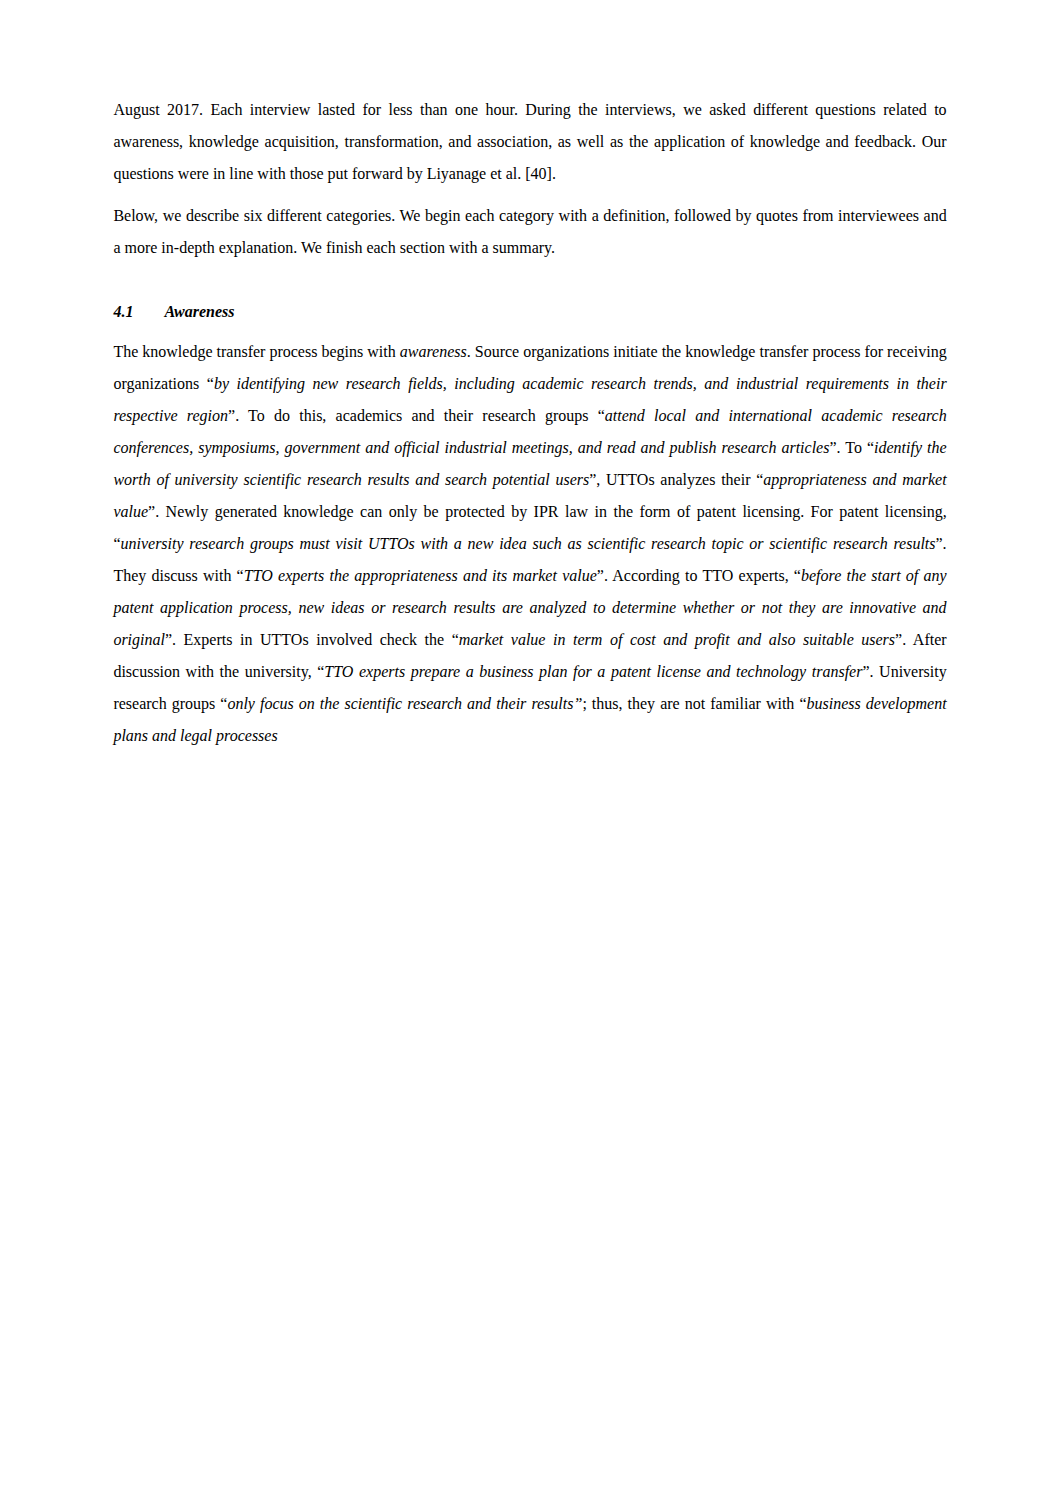August 2017. Each interview lasted for less than one hour. During the interviews, we asked different questions related to awareness, knowledge acquisition, transformation, and association, as well as the application of knowledge and feedback. Our questions were in line with those put forward by Liyanage et al. [40].
Below, we describe six different categories. We begin each category with a definition, followed by quotes from interviewees and a more in-depth explanation. We finish each section with a summary.
4.1 Awareness
The knowledge transfer process begins with awareness. Source organizations initiate the knowledge transfer process for receiving organizations “by identifying new research fields, including academic research trends, and industrial requirements in their respective region”. To do this, academics and their research groups “attend local and international academic research conferences, symposiums, government and official industrial meetings, and read and publish research articles”. To “identify the worth of university scientific research results and search potential users”, UTTOs analyzes their “appropriateness and market value”. Newly generated knowledge can only be protected by IPR law in the form of patent licensing. For patent licensing, “university research groups must visit UTTOs with a new idea such as scientific research topic or scientific research results”. They discuss with “TTO experts the appropriateness and its market value”. According to TTO experts, “before the start of any patent application process, new ideas or research results are analyzed to determine whether or not they are innovative and original”. Experts in UTTOs involved check the “market value in term of cost and profit and also suitable users”. After discussion with the university, “TTO experts prepare a business plan for a patent license and technology transfer”. University research groups “only focus on the scientific research and their results”; thus, they are not familiar with “business development plans and legal processes